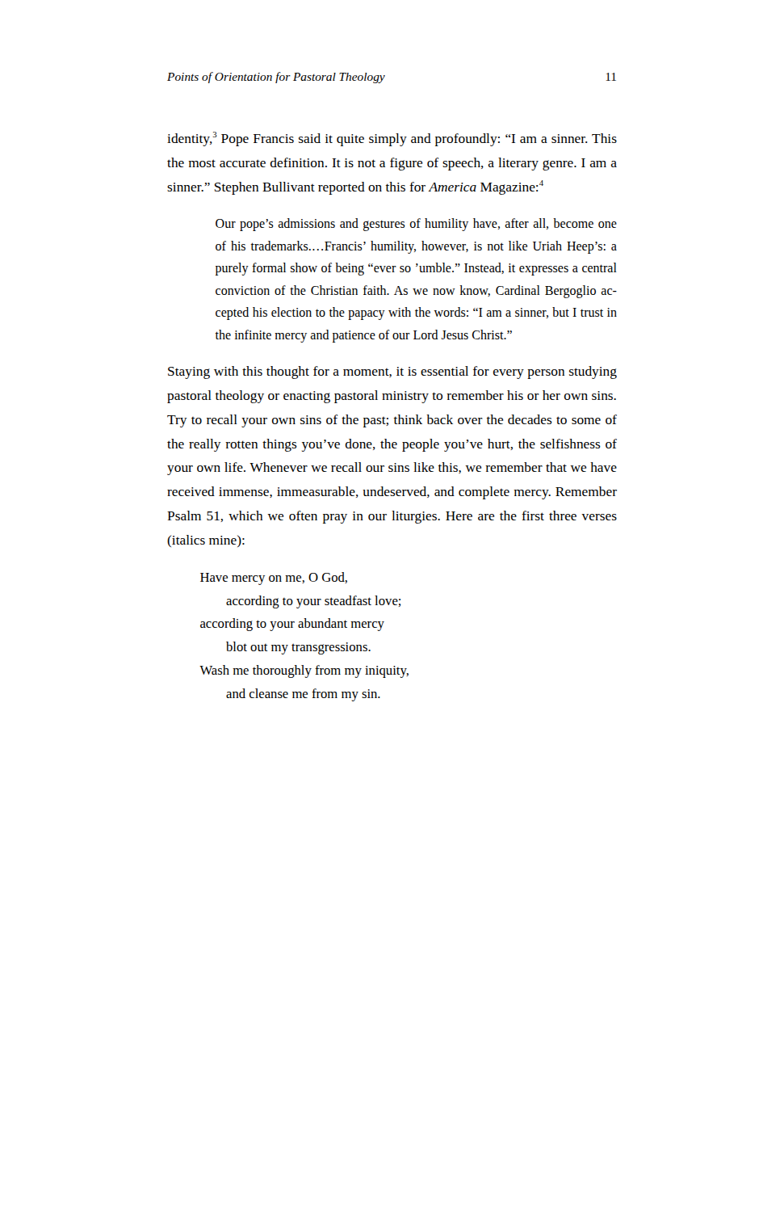Points of Orientation for Pastoral Theology 11
identity,3 Pope Francis said it quite simply and profoundly: “I am a sinner. This the most accurate definition. It is not a figure of speech, a literary genre. I am a sinner.” Stephen Bullivant reported on this for America Magazine:4
Our pope’s admissions and gestures of humility have, after all, become one of his trademarks.…Francis’ humility, however, is not like Uriah Heep’s: a purely formal show of being “ever so ’umble.” Instead, it expresses a central conviction of the Christian faith. As we now know, Cardinal Bergoglio accepted his election to the papacy with the words: “I am a sinner, but I trust in the infinite mercy and patience of our Lord Jesus Christ.”
Staying with this thought for a moment, it is essential for every person studying pastoral theology or enacting pastoral ministry to remember his or her own sins. Try to recall your own sins of the past; think back over the decades to some of the really rotten things you’ve done, the people you’ve hurt, the selfishness of your own life. Whenever we recall our sins like this, we remember that we have received immense, immeasurable, undeserved, and complete mercy. Remember Psalm 51, which we often pray in our liturgies. Here are the first three verses (italics mine):
Have mercy on me, O God, according to your steadfast love; according to your abundant mercy blot out my transgressions. Wash me thoroughly from my iniquity, and cleanse me from my sin.